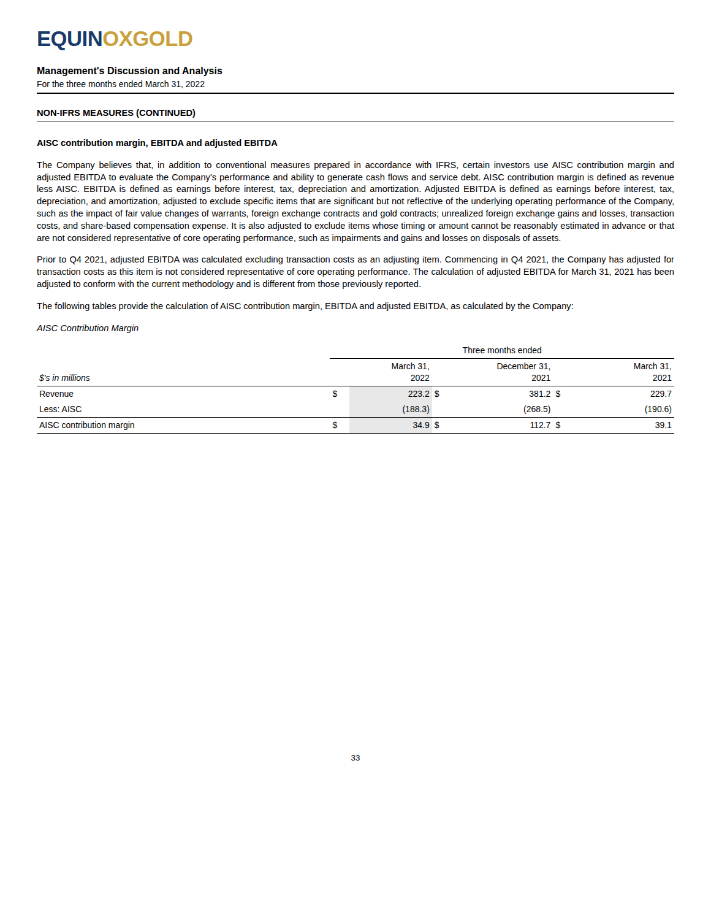EQUIN OX GOLD
Management's Discussion and Analysis
For the three months ended March 31, 2022
NON-IFRS MEASURES (CONTINUED)
AISC contribution margin, EBITDA and adjusted EBITDA
The Company believes that, in addition to conventional measures prepared in accordance with IFRS, certain investors use AISC contribution margin and adjusted EBITDA to evaluate the Company's performance and ability to generate cash flows and service debt. AISC contribution margin is defined as revenue less AISC. EBITDA is defined as earnings before interest, tax, depreciation and amortization. Adjusted EBITDA is defined as earnings before interest, tax, depreciation, and amortization, adjusted to exclude specific items that are significant but not reflective of the underlying operating performance of the Company, such as the impact of fair value changes of warrants, foreign exchange contracts and gold contracts; unrealized foreign exchange gains and losses, transaction costs, and share-based compensation expense. It is also adjusted to exclude items whose timing or amount cannot be reasonably estimated in advance or that are not considered representative of core operating performance, such as impairments and gains and losses on disposals of assets.
Prior to Q4 2021, adjusted EBITDA was calculated excluding transaction costs as an adjusting item. Commencing in Q4 2021, the Company has adjusted for transaction costs as this item is not considered representative of core operating performance. The calculation of adjusted EBITDA for March 31, 2021 has been adjusted to conform with the current methodology and is different from those previously reported.
The following tables provide the calculation of AISC contribution margin, EBITDA and adjusted EBITDA, as calculated by the Company:
AISC Contribution Margin
| | Three months ended |
| $'s in millions | March 31, 2022 | December 31, 2021 | March 31, 2021 |
| Revenue | $ | 223.2 | $ | 381.2 | $ | 229.7 |
| Less: AISC | | (188.3) | | (268.5) | | (190.6) |
| AISC contribution margin | $ | 34.9 | $ | 112.7 | $ | 39.1 |
33